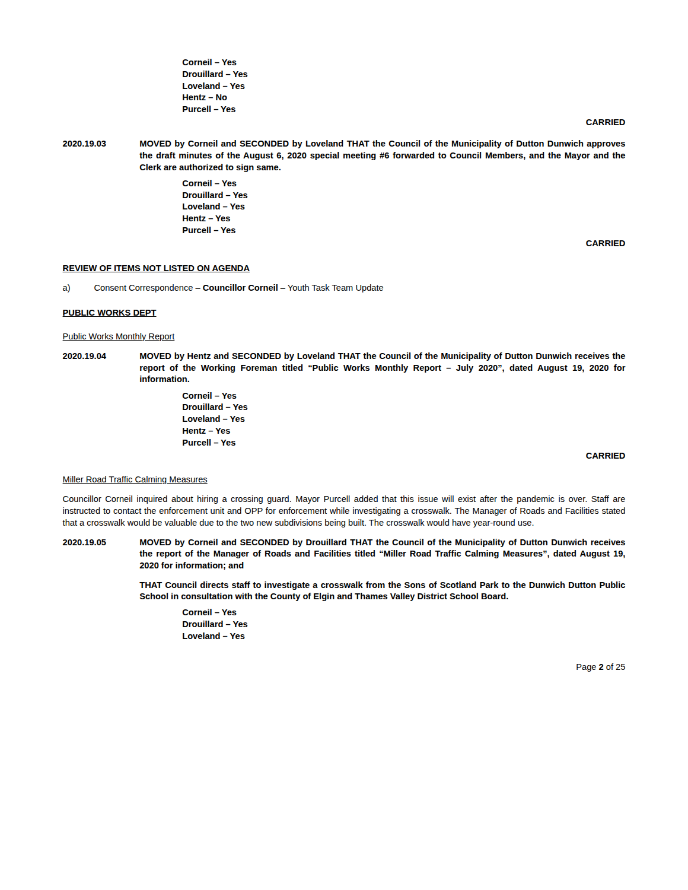Corneil – Yes
Drouillard – Yes
Loveland – Yes
Hentz – No
Purcell – Yes
CARRIED
2020.19.03
MOVED by Corneil and SECONDED by Loveland THAT the Council of the Municipality of Dutton Dunwich approves the draft minutes of the August 6, 2020 special meeting #6 forwarded to Council Members, and the Mayor and the Clerk are authorized to sign same.
Corneil – Yes
Drouillard – Yes
Loveland – Yes
Hentz – Yes
Purcell – Yes
CARRIED
REVIEW OF ITEMS NOT LISTED ON AGENDA
a)
Consent Correspondence – Councillor Corneil – Youth Task Team Update
PUBLIC WORKS DEPT
Public Works Monthly Report
2020.19.04
MOVED by Hentz and SECONDED by Loveland THAT the Council of the Municipality of Dutton Dunwich receives the report of the Working Foreman titled “Public Works Monthly Report – July 2020”, dated August 19, 2020 for information.
Corneil – Yes
Drouillard – Yes
Loveland – Yes
Hentz – Yes
Purcell – Yes
CARRIED
Miller Road Traffic Calming Measures
Councillor Corneil inquired about hiring a crossing guard. Mayor Purcell added that this issue will exist after the pandemic is over. Staff are instructed to contact the enforcement unit and OPP for enforcement while investigating a crosswalk. The Manager of Roads and Facilities stated that a crosswalk would be valuable due to the two new subdivisions being built. The crosswalk would have year-round use.
2020.19.05
MOVED by Corneil and SECONDED by Drouillard THAT the Council of the Municipality of Dutton Dunwich receives the report of the Manager of Roads and Facilities titled “Miller Road Traffic Calming Measures”, dated August 19, 2020 for information; and
THAT Council directs staff to investigate a crosswalk from the Sons of Scotland Park to the Dunwich Dutton Public School in consultation with the County of Elgin and Thames Valley District School Board.
Corneil – Yes
Drouillard – Yes
Loveland – Yes
Page 2 of 25